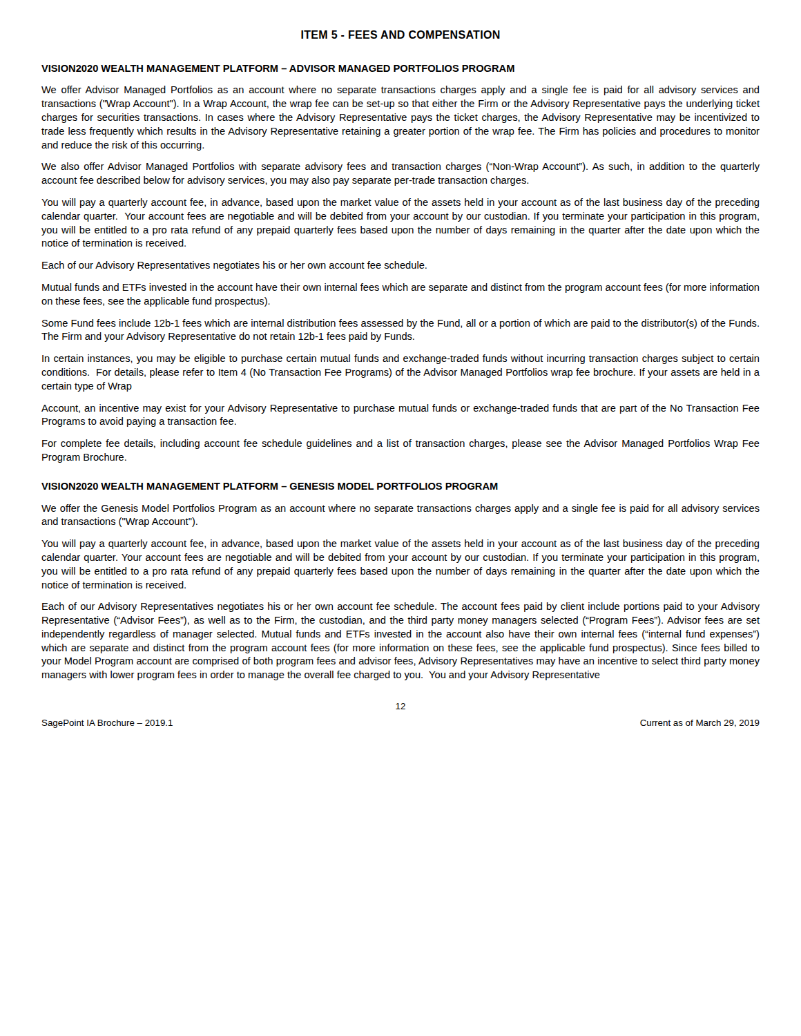ITEM 5 - FEES AND COMPENSATION
VISION2020 WEALTH MANAGEMENT PLATFORM – ADVISOR MANAGED PORTFOLIOS PROGRAM
We offer Advisor Managed Portfolios as an account where no separate transactions charges apply and a single fee is paid for all advisory services and transactions ("Wrap Account"). In a Wrap Account, the wrap fee can be set-up so that either the Firm or the Advisory Representative pays the underlying ticket charges for securities transactions. In cases where the Advisory Representative pays the ticket charges, the Advisory Representative may be incentivized to trade less frequently which results in the Advisory Representative retaining a greater portion of the wrap fee. The Firm has policies and procedures to monitor and reduce the risk of this occurring.
We also offer Advisor Managed Portfolios with separate advisory fees and transaction charges (“Non-Wrap Account”). As such, in addition to the quarterly account fee described below for advisory services, you may also pay separate per-trade transaction charges.
You will pay a quarterly account fee, in advance, based upon the market value of the assets held in your account as of the last business day of the preceding calendar quarter. Your account fees are negotiable and will be debited from your account by our custodian. If you terminate your participation in this program, you will be entitled to a pro rata refund of any prepaid quarterly fees based upon the number of days remaining in the quarter after the date upon which the notice of termination is received.
Each of our Advisory Representatives negotiates his or her own account fee schedule.
Mutual funds and ETFs invested in the account have their own internal fees which are separate and distinct from the program account fees (for more information on these fees, see the applicable fund prospectus).
Some Fund fees include 12b-1 fees which are internal distribution fees assessed by the Fund, all or a portion of which are paid to the distributor(s) of the Funds. The Firm and your Advisory Representative do not retain 12b-1 fees paid by Funds.
In certain instances, you may be eligible to purchase certain mutual funds and exchange-traded funds without incurring transaction charges subject to certain conditions. For details, please refer to Item 4 (No Transaction Fee Programs) of the Advisor Managed Portfolios wrap fee brochure. If your assets are held in a certain type of Wrap
Account, an incentive may exist for your Advisory Representative to purchase mutual funds or exchange-traded funds that are part of the No Transaction Fee Programs to avoid paying a transaction fee.
For complete fee details, including account fee schedule guidelines and a list of transaction charges, please see the Advisor Managed Portfolios Wrap Fee Program Brochure.
VISION2020 WEALTH MANAGEMENT PLATFORM – GENESIS MODEL PORTFOLIOS PROGRAM
We offer the Genesis Model Portfolios Program as an account where no separate transactions charges apply and a single fee is paid for all advisory services and transactions ("Wrap Account").
You will pay a quarterly account fee, in advance, based upon the market value of the assets held in your account as of the last business day of the preceding calendar quarter. Your account fees are negotiable and will be debited from your account by our custodian. If you terminate your participation in this program, you will be entitled to a pro rata refund of any prepaid quarterly fees based upon the number of days remaining in the quarter after the date upon which the notice of termination is received.
Each of our Advisory Representatives negotiates his or her own account fee schedule. The account fees paid by client include portions paid to your Advisory Representative (“Advisor Fees”), as well as to the Firm, the custodian, and the third party money managers selected (“Program Fees”). Advisor fees are set independently regardless of manager selected. Mutual funds and ETFs invested in the account also have their own internal fees (“internal fund expenses”) which are separate and distinct from the program account fees (for more information on these fees, see the applicable fund prospectus). Since fees billed to your Model Program account are comprised of both program fees and advisor fees, Advisory Representatives may have an incentive to select third party money managers with lower program fees in order to manage the overall fee charged to you. You and your Advisory Representative
12
SagePoint IA Brochure – 2019.1 Current as of March 29, 2019